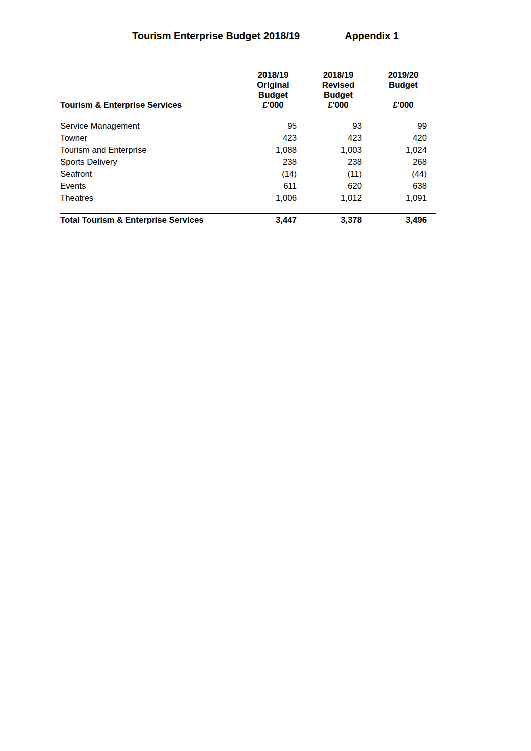Tourism Enterprise Budget 2018/19 Appendix 1
| Tourism & Enterprise Services | 2018/19 Original Budget £'000 | 2018/19 Revised Budget £'000 | 2019/20 Budget £'000 |
| --- | --- | --- | --- |
| Service Management | 95 | 93 | 99 |
| Towner | 423 | 423 | 420 |
| Tourism and Enterprise | 1,088 | 1,003 | 1,024 |
| Sports Delivery | 238 | 238 | 268 |
| Seafront | (14) | (11) | (44) |
| Events | 611 | 620 | 638 |
| Theatres | 1,006 | 1,012 | 1,091 |
| Total Tourism & Enterprise Services | 3,447 | 3,378 | 3,496 |